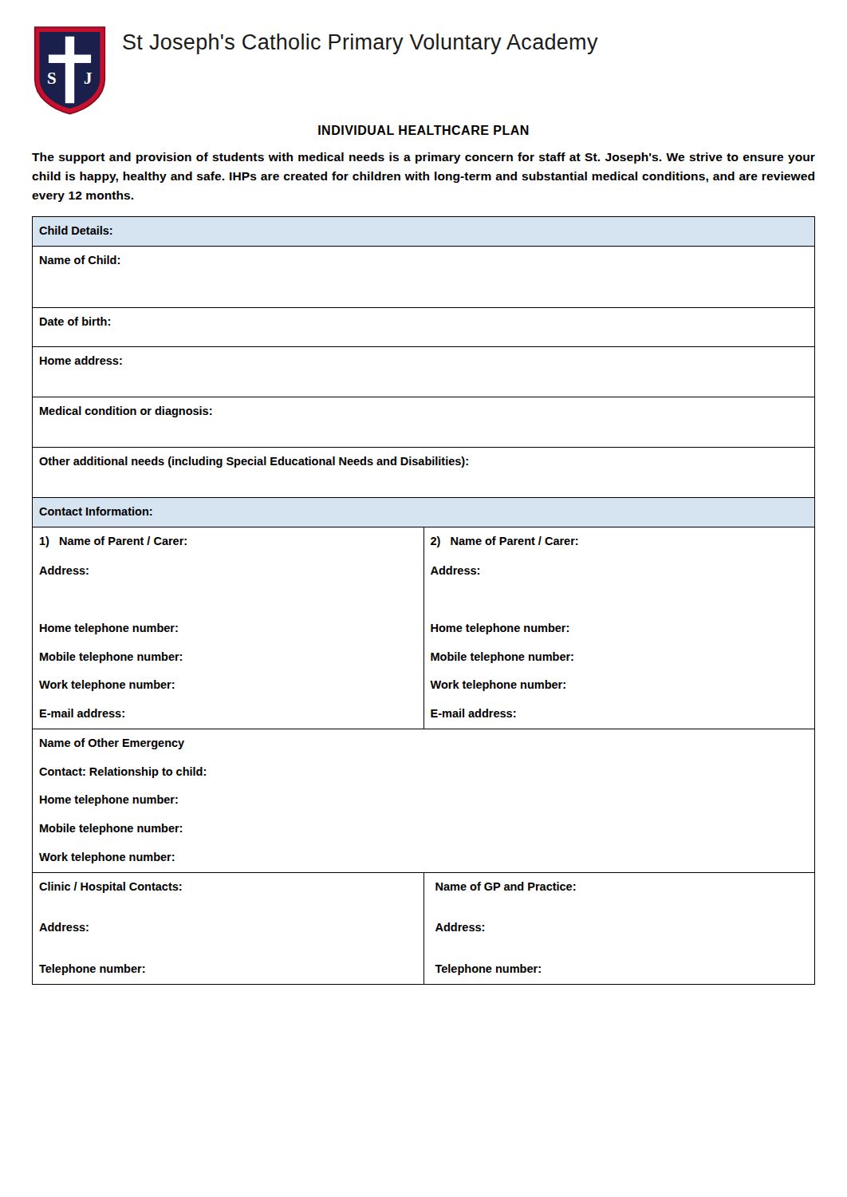S J
St Joseph's Catholic Primary Voluntary Academy
INDIVIDUAL HEALTHCARE PLAN
The support and provision of students with medical needs is a primary concern for staff at St. Joseph's. We strive to ensure your child is happy, healthy and safe. IHPs are created for children with long-term and substantial medical conditions, and are reviewed every 12 months.
| Child Details: |
| Name of Child: |
| Date of birth: |
| Home address: |
| Medical condition or diagnosis: |
| Other additional needs (including Special Educational Needs and Disabilities): |
| Contact Information: |
| 1) Name of Parent / Carer: Address: Home telephone number: Mobile telephone number: Work telephone number: E-mail address: | 2) Name of Parent / Carer: Address: Home telephone number: Mobile telephone number: Work telephone number: E-mail address: |
| Name of Other Emergency Contact: Relationship to child: Home telephone number: Mobile telephone number: Work telephone number: |
| Clinic / Hospital Contacts: Address: Telephone number: | Name of GP and Practice: Address: Telephone number: |